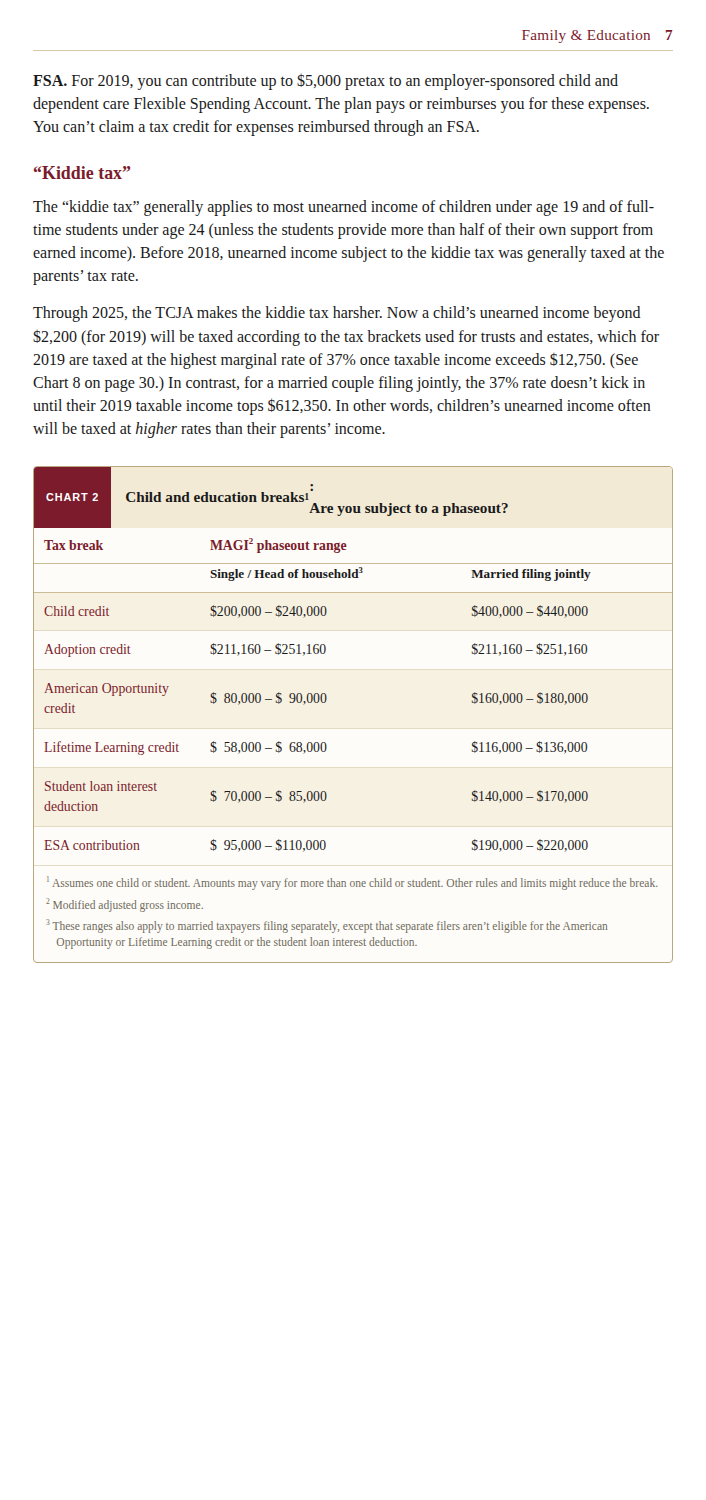Family & Education 7
FSA. For 2019, you can contribute up to $5,000 pretax to an employer-sponsored child and dependent care Flexible Spending Account. The plan pays or reimburses you for these expenses. You can’t claim a tax credit for expenses reimbursed through an FSA.
“Kiddie tax”
The “kiddie tax” generally applies to most unearned income of children under age 19 and of full-time students under age 24 (unless the students provide more than half of their own support from earned income). Before 2018, unearned income subject to the kiddie tax was generally taxed at the parents’ tax rate.
Through 2025, the TCJA makes the kiddie tax harsher. Now a child’s unearned income beyond $2,200 (for 2019) will be taxed according to the tax brackets used for trusts and estates, which for 2019 are taxed at the highest marginal rate of 37% once taxable income exceeds $12,750. (See Chart 8 on page 30.) In contrast, for a married couple filing jointly, the 37% rate doesn’t kick in until their 2019 taxable income tops $612,350. In other words, children’s unearned income often will be taxed at higher rates than their parents’ income.
CHART 2
Child and education breaks1:
Are you subject to a phaseout?
| Tax break | MAGI 2 phaseout range |
| --- | --- |
| | Single / Head of household 3 | Married filing jointly |
| Child credit | $200,000 – $240,000 | $400,000 – $440,000 |
| Adoption credit | $211,160 – $251,160 | $211,160 – $251,160 |
| American Opportunity credit | $ 80,000 – $ 90,000 | $160,000 – $180,000 |
| Lifetime Learning credit | $ 58,000 – $ 68,000 | $116,000 – $136,000 |
| Student loan interest deduction | $ 70,000 – $ 85,000 | $140,000 – $170,000 |
| ESA contribution | $ 95,000 – $110,000 | $190,000 – $220,000 |
1 Assumes one child or student. Amounts may vary for more than one child or student. Other rules and limits might reduce the break.
2 Modified adjusted gross income.
3 These ranges also apply to married taxpayers filing separately, except that separate filers aren’t eligible for the American Opportunity or Lifetime Learning credit or the student loan interest deduction.